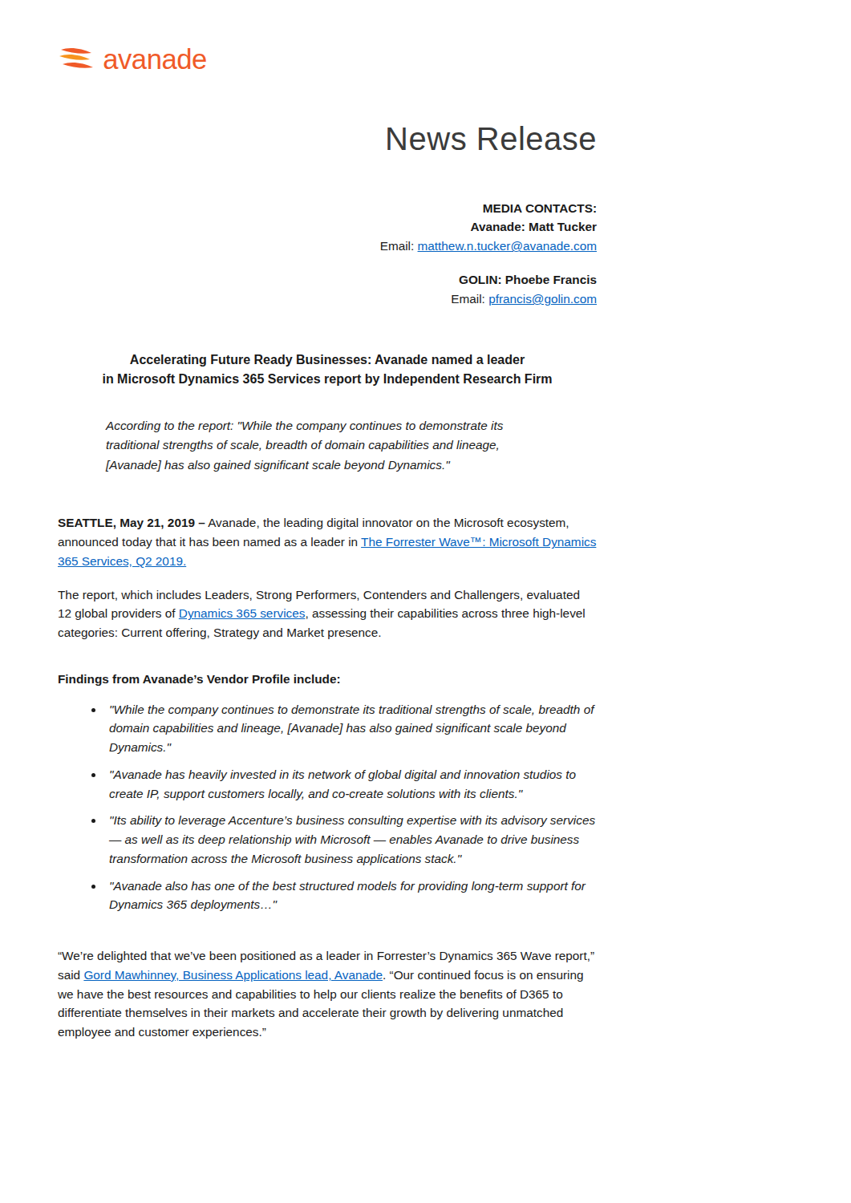avanade
News Release
MEDIA CONTACTS:
Avanade: Matt Tucker
Email: matthew.n.tucker@avanade.com
GOLIN: Phoebe Francis
Email: pfrancis@golin.com
Accelerating Future Ready Businesses: Avanade named a leader
in Microsoft Dynamics 365 Services report by Independent Research Firm
According to the report: "While the company continues to demonstrate its traditional strengths of scale, breadth of domain capabilities and lineage, [Avanade] has also gained significant scale beyond Dynamics."
SEATTLE, May 21, 2019 – Avanade, the leading digital innovator on the Microsoft ecosystem, announced today that it has been named as a leader in The Forrester Wave™: Microsoft Dynamics 365 Services, Q2 2019.
The report, which includes Leaders, Strong Performers, Contenders and Challengers, evaluated 12 global providers of Dynamics 365 services, assessing their capabilities across three high-level categories: Current offering, Strategy and Market presence.
Findings from Avanade’s Vendor Profile include:
"While the company continues to demonstrate its traditional strengths of scale, breadth of domain capabilities and lineage, [Avanade] has also gained significant scale beyond Dynamics."
"Avanade has heavily invested in its network of global digital and innovation studios to create IP, support customers locally, and co-create solutions with its clients."
"Its ability to leverage Accenture’s business consulting expertise with its advisory services — as well as its deep relationship with Microsoft — enables Avanade to drive business transformation across the Microsoft business applications stack."
"Avanade also has one of the best structured models for providing long-term support for Dynamics 365 deployments…"
“We’re delighted that we’ve been positioned as a leader in Forrester’s Dynamics 365 Wave report,” said Gord Mawhinney, Business Applications lead, Avanade. “Our continued focus is on ensuring we have the best resources and capabilities to help our clients realize the benefits of D365 to differentiate themselves in their markets and accelerate their growth by delivering unmatched employee and customer experiences.”